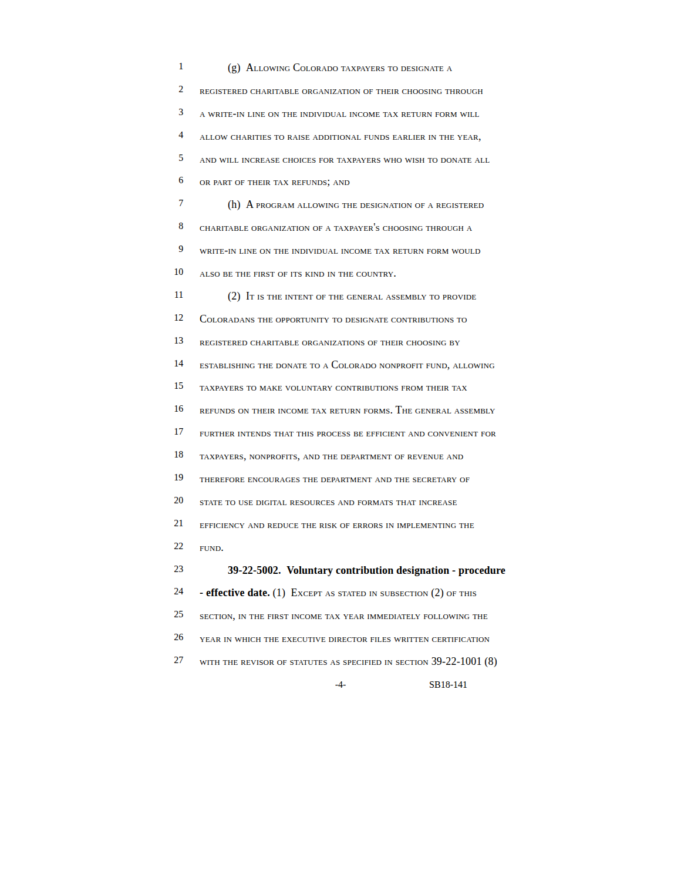| 1 | (g) Allowing Colorado taxpayers to designate a |
| 2 | registered charitable organization of their choosing through |
| 3 | a write-in line on the individual income tax return form will |
| 4 | allow charities to raise additional funds earlier in the year, |
| 5 | and will increase choices for taxpayers who wish to donate all |
| 6 | or part of their tax refunds; and |
| 7 | (h) A program allowing the designation of a registered |
| 8 | charitable organization of a taxpayer's choosing through a |
| 9 | write-in line on the individual income tax return form would |
| 10 | also be the first of its kind in the country. |
| 11 | (2) It is the intent of the general assembly to provide |
| 12 | Coloradans the opportunity to designate contributions to |
| 13 | registered charitable organizations of their choosing by |
| 14 | establishing the donate to a Colorado nonprofit fund, allowing |
| 15 | taxpayers to make voluntary contributions from their tax |
| 16 | refunds on their income tax return forms. The general assembly |
| 17 | further intends that this process be efficient and convenient for |
| 18 | taxpayers, nonprofits, and the department of revenue and |
| 19 | therefore encourages the department and the secretary of |
| 20 | state to use digital resources and formats that increase |
| 21 | efficiency and reduce the risk of errors in implementing the |
| 22 | fund. |
| 23 | 39-22-5002. Voluntary contribution designation - procedure |
| 24 | - effective date. (1) Except as stated in subsection (2) of this |
| 25 | section, in the first income tax year immediately following the |
| 26 | year in which the executive director files written certification |
| 27 | with the revisor of statutes as specified in section 39-22-1001 (8) |
-4- SB18-141